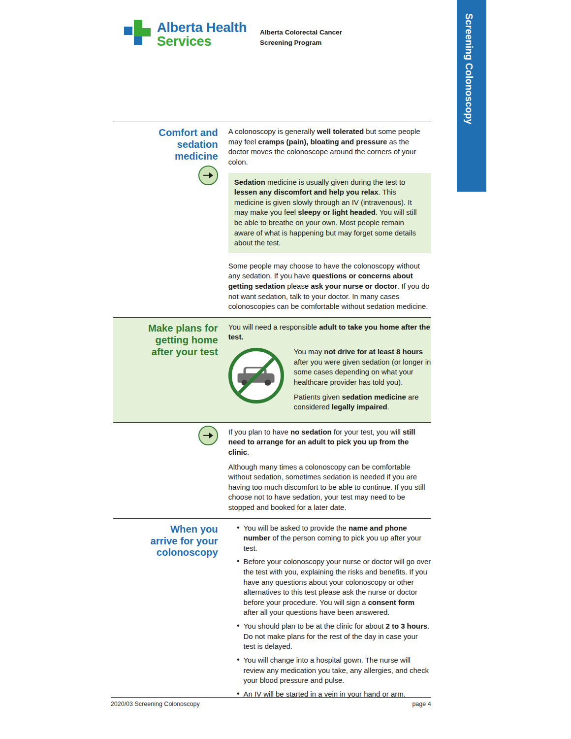Screening Colonoscopy
Alberta Health
Services
Alberta Colorectal Cancer
Screening Program
| Comfort and sedation medicine | A colonoscopy is generally well tolerated but some people may feel cramps (pain), bloating and pressure as the doctor moves the colonoscope around the corners of your colon. Sedation medicine is usually given during the test to lessen any discomfort and help you relax . This medicine is given slowly through an IV (intravenous). It may make you feel sleepy or light headed . You will still be able to breathe on your own. Most people remain aware of what is happening but may forget some details about the test. Some people may choose to have the colonoscopy without any sedation. If you have questions or concerns about getting sedation please ask your nurse or doctor . If you do not want sedation, talk to your doctor. In many cases colonoscopies can be comfortable without sedation medicine. |
| Make plans for getting home after your test | You will need a responsible adult to take you home after the test. You may not drive for at least 8 hours after you were given sedation (or longer in some cases depending on what your healthcare provider has told you). Patients given sedation medicine are considered legally impaired . |
| | If you plan to have no sedation for your test, you will still need to arrange for an adult to pick you up from the clinic . Although many times a colonoscopy can be comfortable without sedation, sometimes sedation is needed if you are having too much discomfort to be able to continue. If you still choose not to have sedation, your test may need to be stopped and booked for a later date. |
| When you arrive for your colonoscopy | You will be asked to provide the name and phone number of the person coming to pick you up after your test. Before your colonoscopy your nurse or doctor will go over the test with you, explaining the risks and benefits. If you have any questions about your colonoscopy or other alternatives to this test please ask the nurse or doctor before your procedure. You will sign a consent form after all your questions have been answered. You should plan to be at the clinic for about 2 to 3 hours . Do not make plans for the rest of the day in case your test is delayed. You will change into a hospital gown. The nurse will review any medication you take, any allergies, and check your blood pressure and pulse. An IV will be started in a vein in your hand or arm. |
2020/03 Screening Colonoscopy
page 4